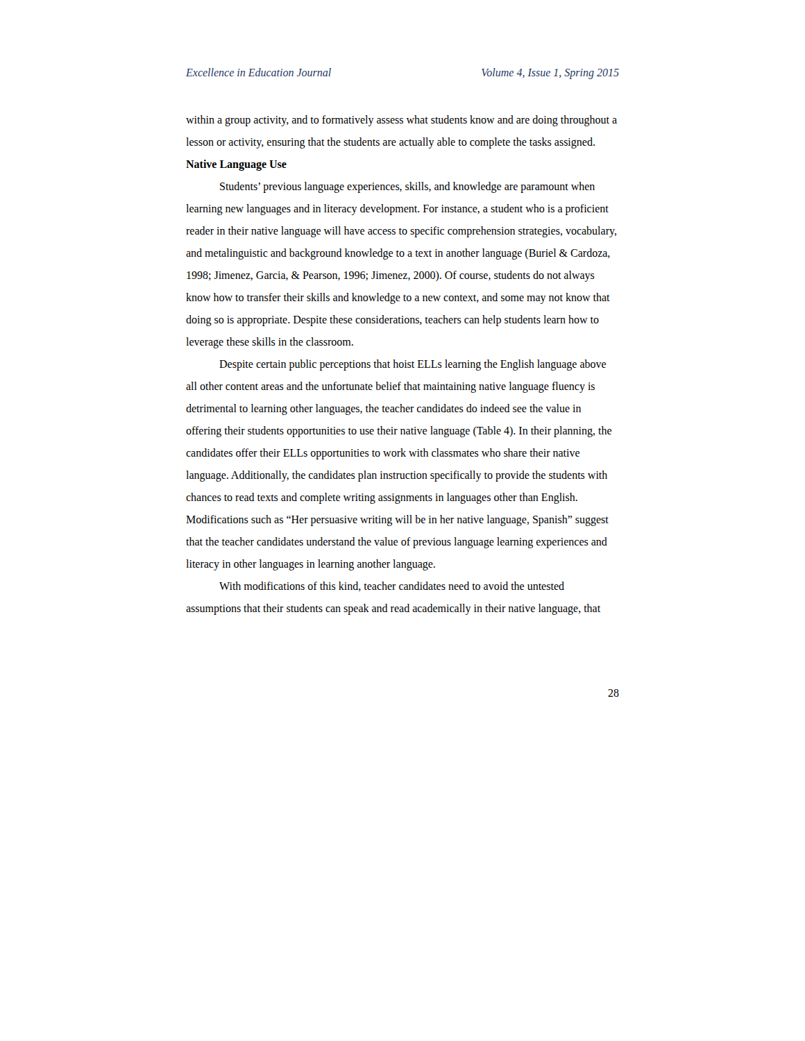Excellence in Education Journal Volume 4, Issue 1, Spring 2015
within a group activity, and to formatively assess what students know and are doing throughout a lesson or activity, ensuring that the students are actually able to complete the tasks assigned.
Native Language Use
Students’ previous language experiences, skills, and knowledge are paramount when learning new languages and in literacy development. For instance, a student who is a proficient reader in their native language will have access to specific comprehension strategies, vocabulary, and metalinguistic and background knowledge to a text in another language (Buriel & Cardoza, 1998; Jimenez, Garcia, & Pearson, 1996; Jimenez, 2000). Of course, students do not always know how to transfer their skills and knowledge to a new context, and some may not know that doing so is appropriate. Despite these considerations, teachers can help students learn how to leverage these skills in the classroom.
Despite certain public perceptions that hoist ELLs learning the English language above all other content areas and the unfortunate belief that maintaining native language fluency is detrimental to learning other languages, the teacher candidates do indeed see the value in offering their students opportunities to use their native language (Table 4). In their planning, the candidates offer their ELLs opportunities to work with classmates who share their native language. Additionally, the candidates plan instruction specifically to provide the students with chances to read texts and complete writing assignments in languages other than English. Modifications such as “Her persuasive writing will be in her native language, Spanish” suggest that the teacher candidates understand the value of previous language learning experiences and literacy in other languages in learning another language.
With modifications of this kind, teacher candidates need to avoid the untested assumptions that their students can speak and read academically in their native language, that
28